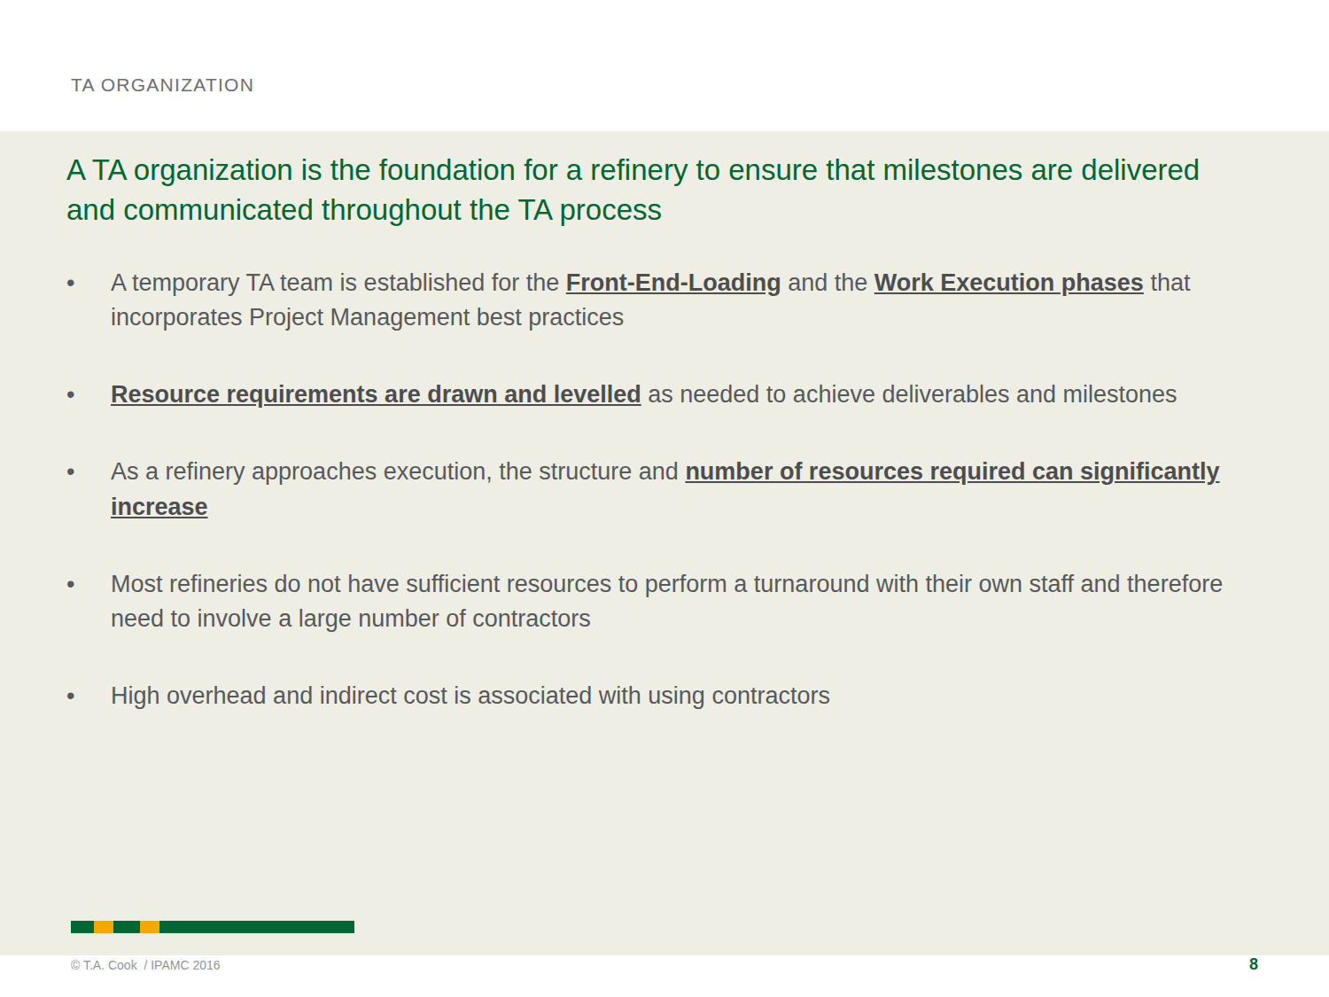TA Organization
A TA organization is the foundation for a refinery to ensure that milestones are delivered and communicated throughout the TA process
A temporary TA team is established for the Front-End-Loading and the Work Execution phases that incorporates Project Management best practices
Resource requirements are drawn and levelled as needed to achieve deliverables and milestones
As a refinery approaches execution, the structure and number of resources required can significantly increase
Most refineries do not have sufficient resources to perform a turnaround with their own staff and therefore need to involve a large number of contractors
High overhead and indirect cost is associated with using contractors
© T.A. Cook / IPAMC 2016
8